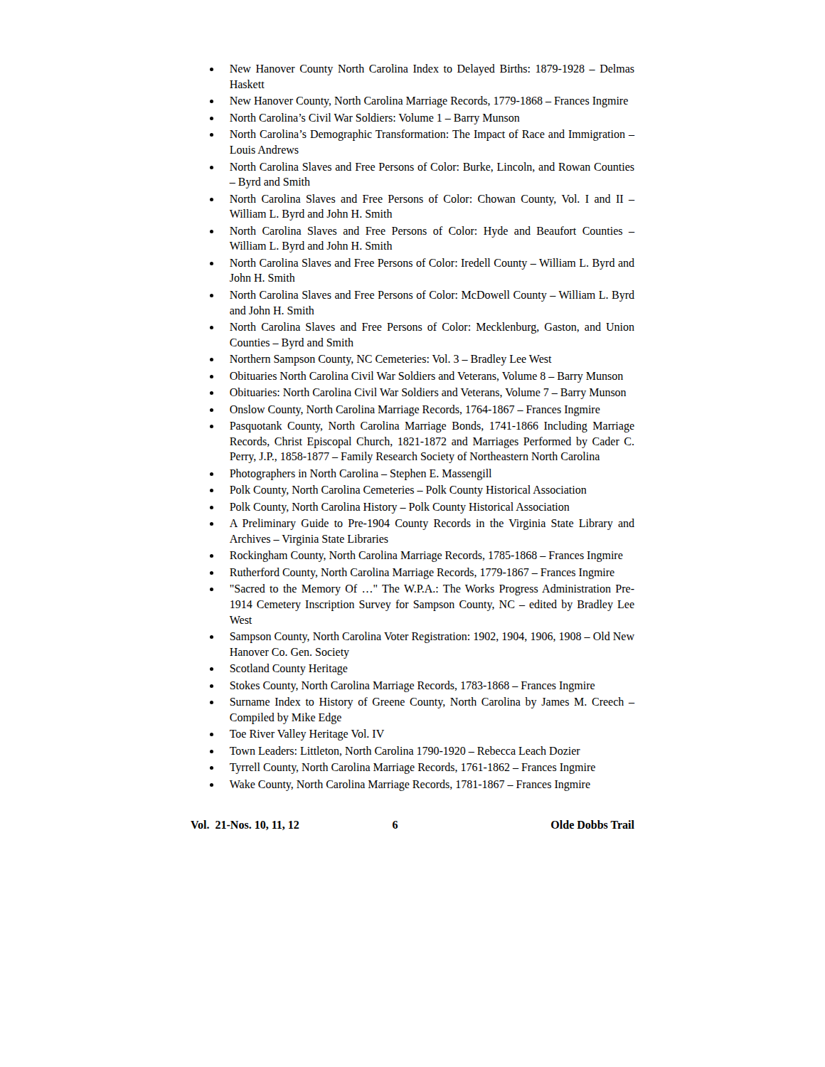New Hanover County North Carolina Index to Delayed Births: 1879-1928 – Delmas Haskett
New Hanover County, North Carolina Marriage Records, 1779-1868 – Frances Ingmire
North Carolina’s Civil War Soldiers: Volume 1 – Barry Munson
North Carolina’s Demographic Transformation: The Impact of Race and Immigration – Louis Andrews
North Carolina Slaves and Free Persons of Color: Burke, Lincoln, and Rowan Counties – Byrd and Smith
North Carolina Slaves and Free Persons of Color: Chowan County, Vol. I and II – William L. Byrd and John H. Smith
North Carolina Slaves and Free Persons of Color: Hyde and Beaufort Counties – William L. Byrd and John H. Smith
North Carolina Slaves and Free Persons of Color: Iredell County – William L. Byrd and John H. Smith
North Carolina Slaves and Free Persons of Color: McDowell County – William L. Byrd and John H. Smith
North Carolina Slaves and Free Persons of Color: Mecklenburg, Gaston, and Union Counties – Byrd and Smith
Northern Sampson County, NC Cemeteries: Vol. 3 – Bradley Lee West
Obituaries North Carolina Civil War Soldiers and Veterans, Volume 8 – Barry Munson
Obituaries: North Carolina Civil War Soldiers and Veterans, Volume 7 – Barry Munson
Onslow County, North Carolina Marriage Records, 1764-1867 – Frances Ingmire
Pasquotank County, North Carolina Marriage Bonds, 1741-1866 Including Marriage Records, Christ Episcopal Church, 1821-1872 and Marriages Performed by Cader C. Perry, J.P., 1858-1877 – Family Research Society of Northeastern North Carolina
Photographers in North Carolina – Stephen E. Massengill
Polk County, North Carolina Cemeteries – Polk County Historical Association
Polk County, North Carolina History – Polk County Historical Association
A Preliminary Guide to Pre-1904 County Records in the Virginia State Library and Archives – Virginia State Libraries
Rockingham County, North Carolina Marriage Records, 1785-1868 – Frances Ingmire
Rutherford County, North Carolina Marriage Records, 1779-1867 – Frances Ingmire
"Sacred to the Memory Of …" The W.P.A.: The Works Progress Administration Pre-1914 Cemetery Inscription Survey for Sampson County, NC – edited by Bradley Lee West
Sampson County, North Carolina Voter Registration: 1902, 1904, 1906, 1908 – Old New Hanover Co. Gen. Society
Scotland County Heritage
Stokes County, North Carolina Marriage Records, 1783-1868 – Frances Ingmire
Surname Index to History of Greene County, North Carolina by James M. Creech – Compiled by Mike Edge
Toe River Valley Heritage Vol. IV
Town Leaders: Littleton, North Carolina 1790-1920 – Rebecca Leach Dozier
Tyrrell County, North Carolina Marriage Records, 1761-1862 – Frances Ingmire
Wake County, North Carolina Marriage Records, 1781-1867 – Frances Ingmire
Vol. 21-Nos. 10, 11, 12 6 Olde Dobbs Trail